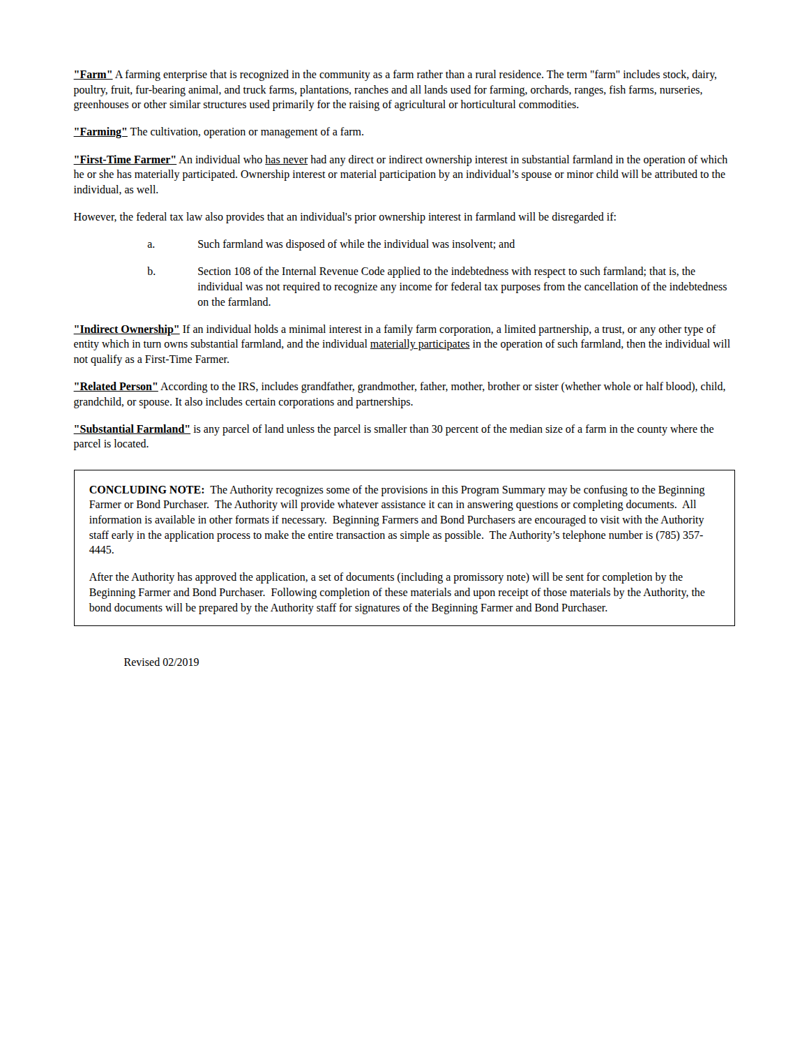"Farm" A farming enterprise that is recognized in the community as a farm rather than a rural residence. The term "farm" includes stock, dairy, poultry, fruit, fur-bearing animal, and truck farms, plantations, ranches and all lands used for farming, orchards, ranges, fish farms, nurseries, greenhouses or other similar structures used primarily for the raising of agricultural or horticultural commodities.
"Farming" The cultivation, operation or management of a farm.
"First-Time Farmer" An individual who has never had any direct or indirect ownership interest in substantial farmland in the operation of which he or she has materially participated. Ownership interest or material participation by an individual’s spouse or minor child will be attributed to the individual, as well.
However, the federal tax law also provides that an individual's prior ownership interest in farmland will be disregarded if:
a. Such farmland was disposed of while the individual was insolvent; and
b. Section 108 of the Internal Revenue Code applied to the indebtedness with respect to such farmland; that is, the individual was not required to recognize any income for federal tax purposes from the cancellation of the indebtedness on the farmland.
"Indirect Ownership" If an individual holds a minimal interest in a family farm corporation, a limited partnership, a trust, or any other type of entity which in turn owns substantial farmland, and the individual materially participates in the operation of such farmland, then the individual will not qualify as a First-Time Farmer.
"Related Person" According to the IRS, includes grandfather, grandmother, father, mother, brother or sister (whether whole or half blood), child, grandchild, or spouse. It also includes certain corporations and partnerships.
"Substantial Farmland" is any parcel of land unless the parcel is smaller than 30 percent of the median size of a farm in the county where the parcel is located.
CONCLUDING NOTE: The Authority recognizes some of the provisions in this Program Summary may be confusing to the Beginning Farmer or Bond Purchaser. The Authority will provide whatever assistance it can in answering questions or completing documents. All information is available in other formats if necessary. Beginning Farmers and Bond Purchasers are encouraged to visit with the Authority staff early in the application process to make the entire transaction as simple as possible. The Authority’s telephone number is (785) 357-4445.
After the Authority has approved the application, a set of documents (including a promissory note) will be sent for completion by the Beginning Farmer and Bond Purchaser. Following completion of these materials and upon receipt of those materials by the Authority, the bond documents will be prepared by the Authority staff for signatures of the Beginning Farmer and Bond Purchaser.
Revised 02/2019